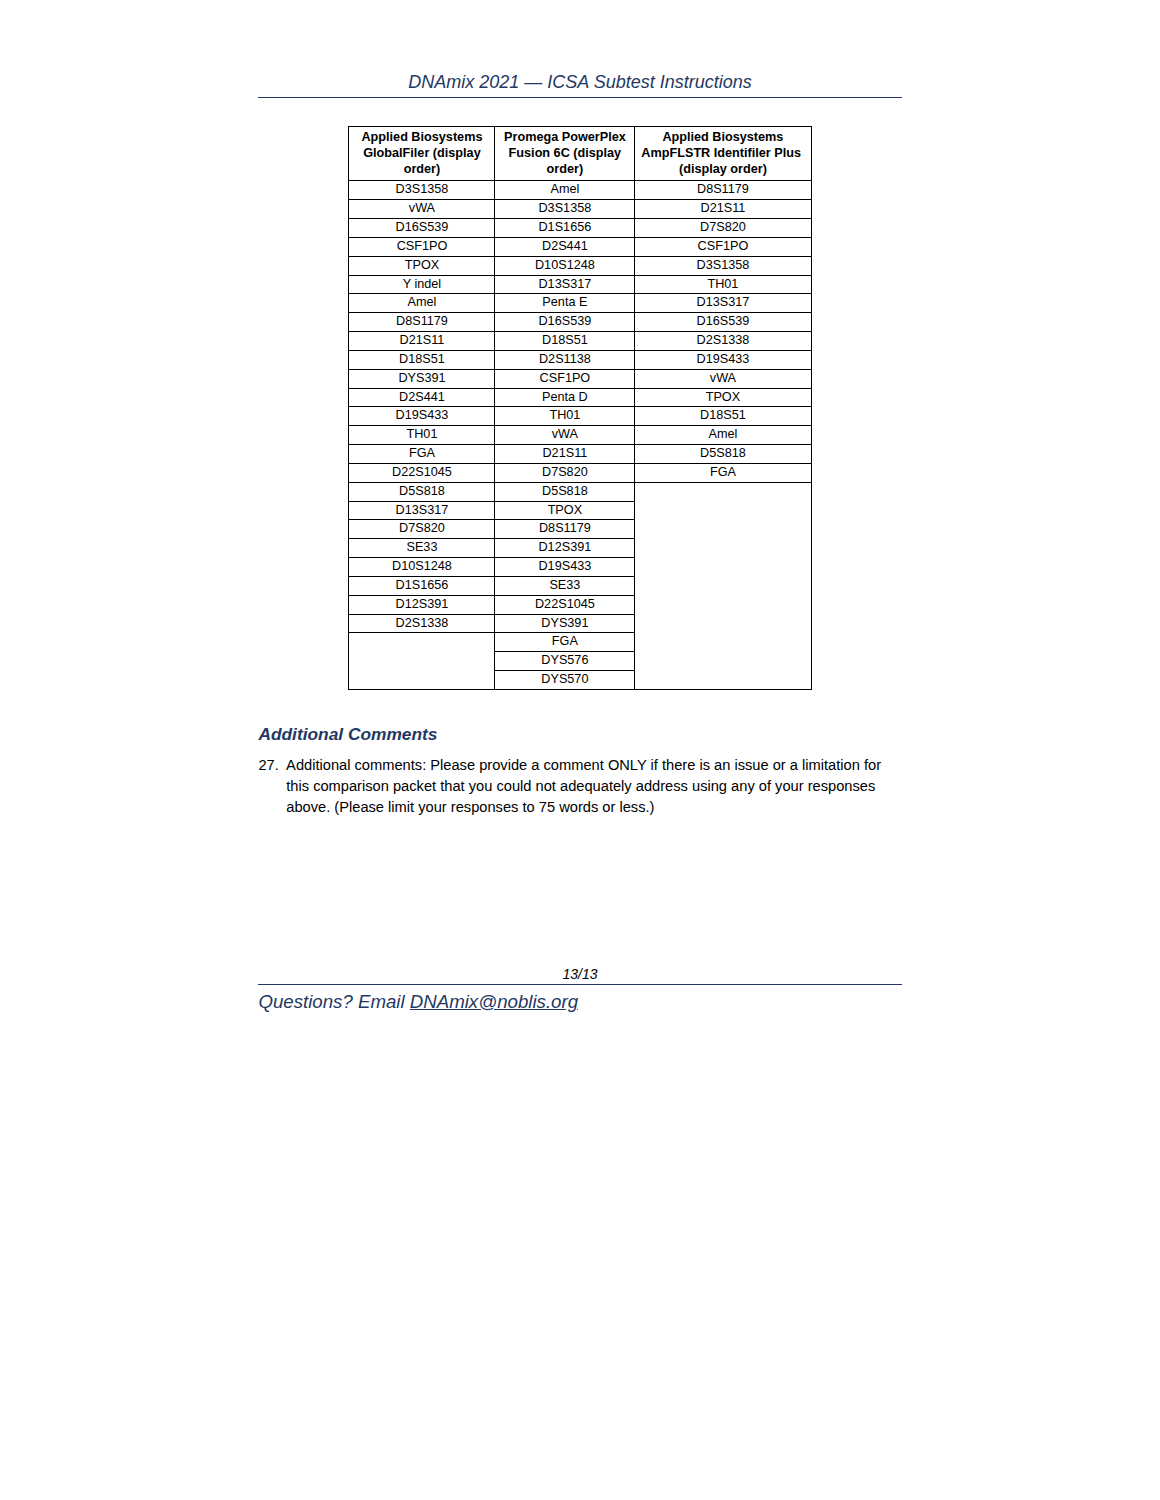DNAmix 2021 — ICSA Subtest Instructions
| Applied Biosystems GlobalFiler (display order) | Promega PowerPlex Fusion 6C (display order) | Applied Biosystems AmpFLSTR Identifiler Plus (display order) |
| --- | --- | --- |
| D3S1358 | Amel | D8S1179 |
| vWA | D3S1358 | D21S11 |
| D16S539 | D1S1656 | D7S820 |
| CSF1PO | D2S441 | CSF1PO |
| TPOX | D10S1248 | D3S1358 |
| Y indel | D13S317 | TH01 |
| Amel | Penta E | D13S317 |
| D8S1179 | D16S539 | D16S539 |
| D21S11 | D18S51 | D2S1338 |
| D18S51 | D2S1138 | D19S433 |
| DYS391 | CSF1PO | vWA |
| D2S441 | Penta D | TPOX |
| D19S433 | TH01 | D18S51 |
| TH01 | vWA | Amel |
| FGA | D21S11 | D5S818 |
| D22S1045 | D7S820 | FGA |
| D5S818 | D5S818 | |
| D13S317 | TPOX | |
| D7S820 | D8S1179 | |
| SE33 | D12S391 | |
| D10S1248 | D19S433 | |
| D1S1656 | SE33 | |
| D12S391 | D22S1045 | |
| D2S1338 | DYS391 | |
| | FGA | |
| | DYS576 | |
| | DYS570 | |
Additional Comments
27. Additional comments: Please provide a comment ONLY if there is an issue or a limitation for this comparison packet that you could not adequately address using any of your responses above. (Please limit your responses to 75 words or less.)
13/13
Questions? Email DNAmix@noblis.org